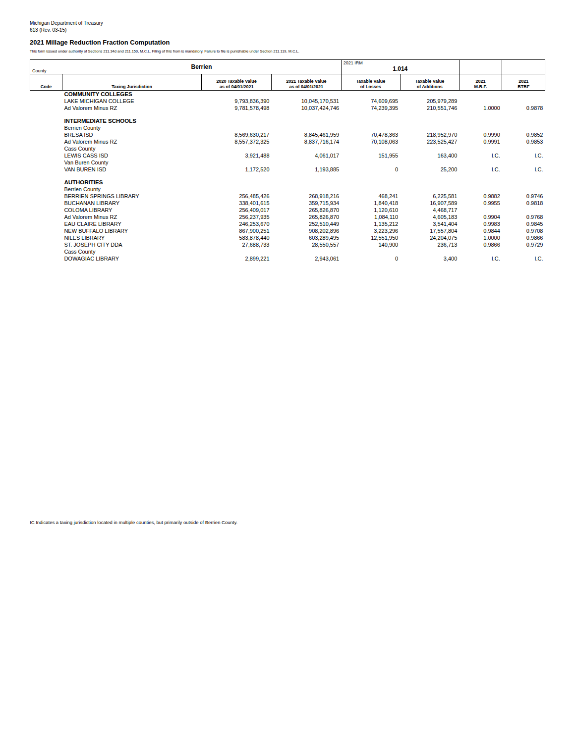Michigan Department of Treasury
613 (Rev. 03-15)
2021 Millage Reduction Fraction Computation
This form issued under authority of Sections 211.34d and 211.150, M.C.L. Filing of this from is mandatory. Failure to file is punishable under Section 211.119, M.C.L.
| County | Berrien | 2021 IRM 1.014 | | |
| Code | Taxing Jurisdiction | 2020 Taxable Value as of 04/01/2021 | 2021 Taxable Value as of 04/01/2021 | Taxable Value of Losses | Taxable Value of Additions | 2021 M.R.F. | 2021 BTRF |
| | COMMUNITY COLLEGES | | | | | | |
| | LAKE MICHIGAN COLLEGE | 9,793,836,390 | 10,045,170,531 | 74,609,695 | 205,979,289 | | |
| | Ad Valorem Minus RZ | 9,781,578,498 | 10,037,424,746 | 74,239,395 | 210,551,746 | 1.0000 | 0.9878 |
| | INTERMEDIATE SCHOOLS | | | | | | |
| | Berrien County | | | | | | |
| | BRESA ISD | 8,569,630,217 | 8,845,461,959 | 70,478,363 | 218,952,970 | 0.9990 | 0.9852 |
| | Ad Valorem Minus RZ | 8,557,372,325 | 8,837,716,174 | 70,108,063 | 223,525,427 | 0.9991 | 0.9853 |
| | Cass County | | | | | | |
| | LEWIS CASS ISD | 3,921,488 | 4,061,017 | 151,955 | 163,400 | I.C. | I.C. |
| | Van Buren County | | | | | | |
| | VAN BUREN ISD | 1,172,520 | 1,193,885 | 0 | 25,200 | I.C. | I.C. |
| | AUTHORITIES | | | | | | |
| | Berrien County | | | | | | |
| | BERRIEN SPRINGS LIBRARY | 256,485,426 | 268,918,216 | 468,241 | 6,225,581 | 0.9882 | 0.9746 |
| | BUCHANAN LIBRARY | 338,401,615 | 359,715,934 | 1,840,418 | 16,907,589 | 0.9955 | 0.9818 |
| | COLOMA LIBRARY | 256,409,017 | 265,826,870 | 1,120,610 | 4,468,717 | | |
| | Ad Valorem Minus RZ | 256,237,935 | 265,826,870 | 1,084,110 | 4,605,183 | 0.9904 | 0.9768 |
| | EAU CLAIRE LIBRARY | 246,253,670 | 252,510,449 | 1,135,212 | 3,541,404 | 0.9983 | 0.9845 |
| | NEW BUFFALO LIBRARY | 867,900,251 | 908,202,896 | 3,223,296 | 17,557,804 | 0.9844 | 0.9708 |
| | NILES LIBRARY | 583,878,440 | 603,289,495 | 12,551,950 | 24,204,075 | 1.0000 | 0.9866 |
| | ST. JOSEPH CITY DDA | 27,688,733 | 28,550,557 | 140,900 | 236,713 | 0.9866 | 0.9729 |
| | Cass County | | | | | | |
| | DOWAGIAC LIBRARY | 2,899,221 | 2,943,061 | 0 | 3,400 | I.C. | I.C. |
IC Indicates a taxing jurisdiction located in multiple counties, but primarily outside of Berrien County.